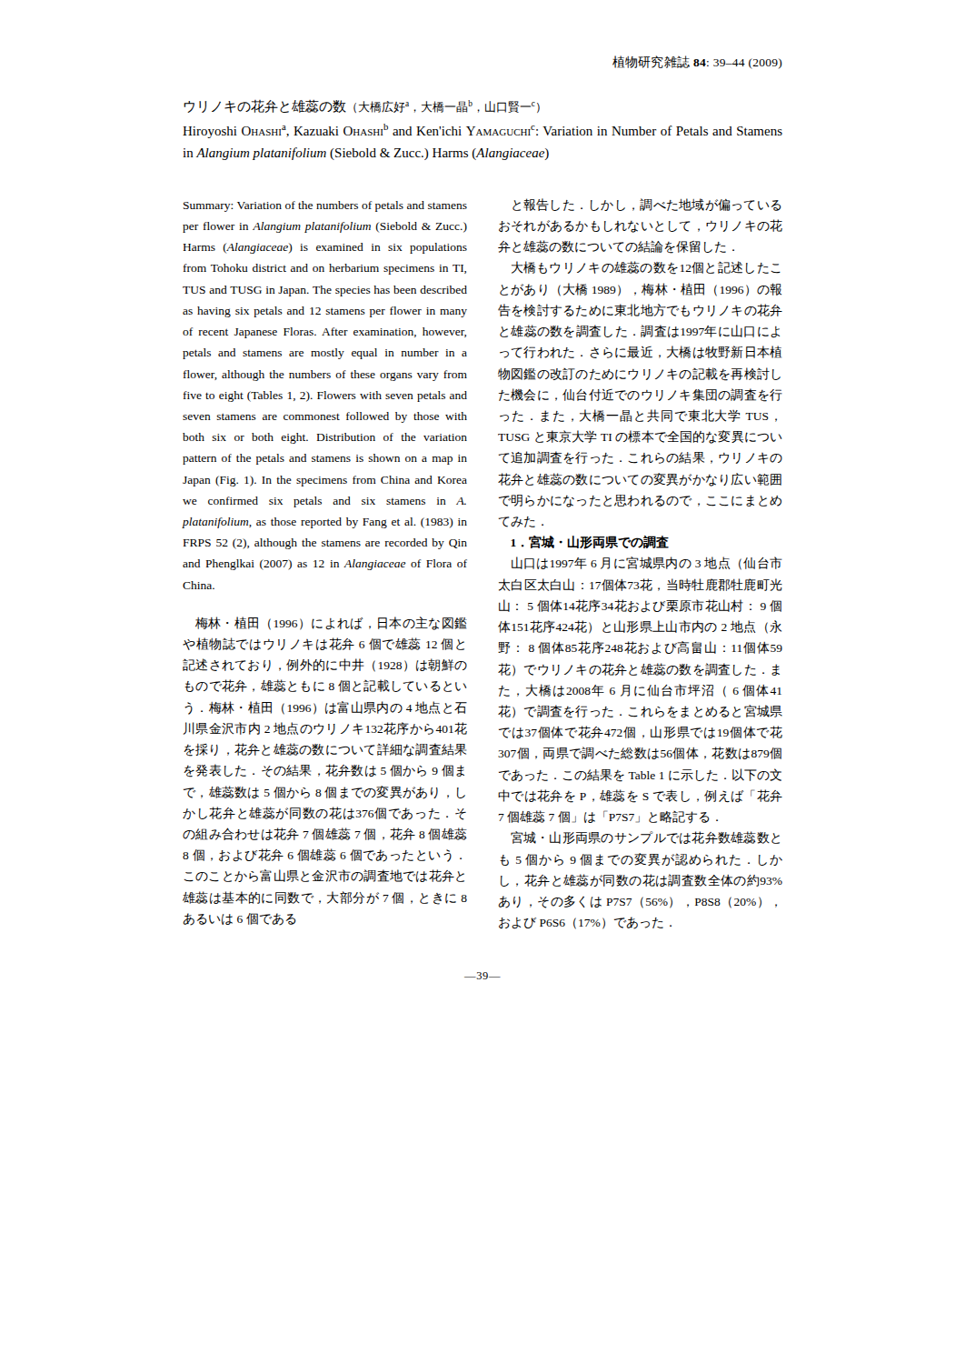植物研究雑誌 84: 39–44 (2009)
ウリノキの花弁と雄蕊の数（大橋広好a，大橋一晶b，山口賢一c）
Hiroyoshi Ohashia, Kazuaki Ohashib and Ken'ichi Yamaguchic: Variation in Number of Petals and Stamens in Alangium platanifolium (Siebold & Zucc.) Harms (Alangiaceae)
Summary: Variation of the numbers of petals and stamens per flower in Alangium platanifolium (Siebold & Zucc.) Harms (Alangiaceae) is examined in six populations from Tohoku district and on herbarium specimens in TI, TUS and TUSG in Japan. The species has been described as having six petals and 12 stamens per flower in many of recent Japanese Floras. After examination, however, petals and stamens are mostly equal in number in a flower, although the numbers of these organs vary from five to eight (Tables 1, 2). Flowers with seven petals and seven stamens are commonest followed by those with both six or both eight. Distribution of the variation pattern of the petals and stamens is shown on a map in Japan (Fig. 1). In the specimens from China and Korea we confirmed six petals and six stamens in A. platanifolium, as those reported by Fang et al. (1983) in FRPS 52 (2), although the stamens are recorded by Qin and Phenglkai (2007) as 12 in Alangiaceae of Flora of China.
梅林・植田（1996）によれば，日本の主な図鑑や植物誌ではウリノキは花弁 6 個で雄蕊 12 個と記述されており，例外的に中井（1928）は朝鮮のもので花弁，雄蕊ともに 8 個と記載しているという．梅林・植田（1996）は富山県内の 4 地点と石川県金沢市内 2 地点のウリノキ132花序から401花を採り，花弁と雄蕊の数について詳細な調査結果を発表した．その結果，花弁数は 5 個から 9 個まで，雄蕊数は 5 個から 8 個までの変異があり，しかし花弁と雄蕊が同数の花は376個であった．その組み合わせは花弁 7 個雄蕊 7 個，花弁 8 個雄蕊 8 個，および花弁 6 個雄蕊 6 個であったという．このことから富山県と金沢市の調査地では花弁と雄蕊は基本的に同数で，大部分が 7 個，ときに 8 あるいは 6 個である
と報告した．しかし，調べた地域が偏っているおそれがあるかもしれないとして，ウリノキの花弁と雄蕊の数についての結論を保留した．
大橋もウリノキの雄蕊の数を12個と記述したことがあり（大橋 1989），梅林・植田（1996）の報告を検討するために東北地方でもウリノキの花弁と雄蕊の数を調査した．調査は1997年に山口によって行われた．さらに最近，大橋は牧野新日本植物図鑑の改訂のためにウリノキの記載を再検討した機会に，仙台付近でのウリノキ集団の調査を行った．また，大橋一晶と共同で東北大学 TUS，TUSG と東京大学 TI の標本で全国的な変異について追加調査を行った．これらの結果，ウリノキの花弁と雄蕊の数についての変異がかなり広い範囲で明らかになったと思われるので，ここにまとめてみた．
1．宮城・山形両県での調査
山口は1997年 6 月に宮城県内の 3 地点（仙台市太白区太白山：17個体73花，当時牡鹿郡牡鹿町光山： 5 個体14花序34花および栗原市花山村： 9 個体151花序424花）と山形県上山市内の 2 地点（永野： 8 個体85花序248花および高畠山：11個体59花）でウリノキの花弁と雄蕊の数を調査した．また，大橋は2008年 6 月に仙台市坪沼（ 6 個体41花）で調査を行った．これらをまとめると宮城県では37個体で花弁472個，山形県では19個体で花307個，両県で調べた総数は56個体，花数は879個であった．この結果を Table 1 に示した．以下の文中では花弁を P，雄蕊を S で表し，例えば「花弁 7 個雄蕊 7 個」は「P7S7」と略記する．
宮城・山形両県のサンプルでは花弁数雄蕊数とも 5 個から 9 個までの変異が認められた．しかし，花弁と雄蕊が同数の花は調査数全体の約93%あり，その多くは P7S7（56%），P8S8（20%），および P6S6（17%）であった．
—39—